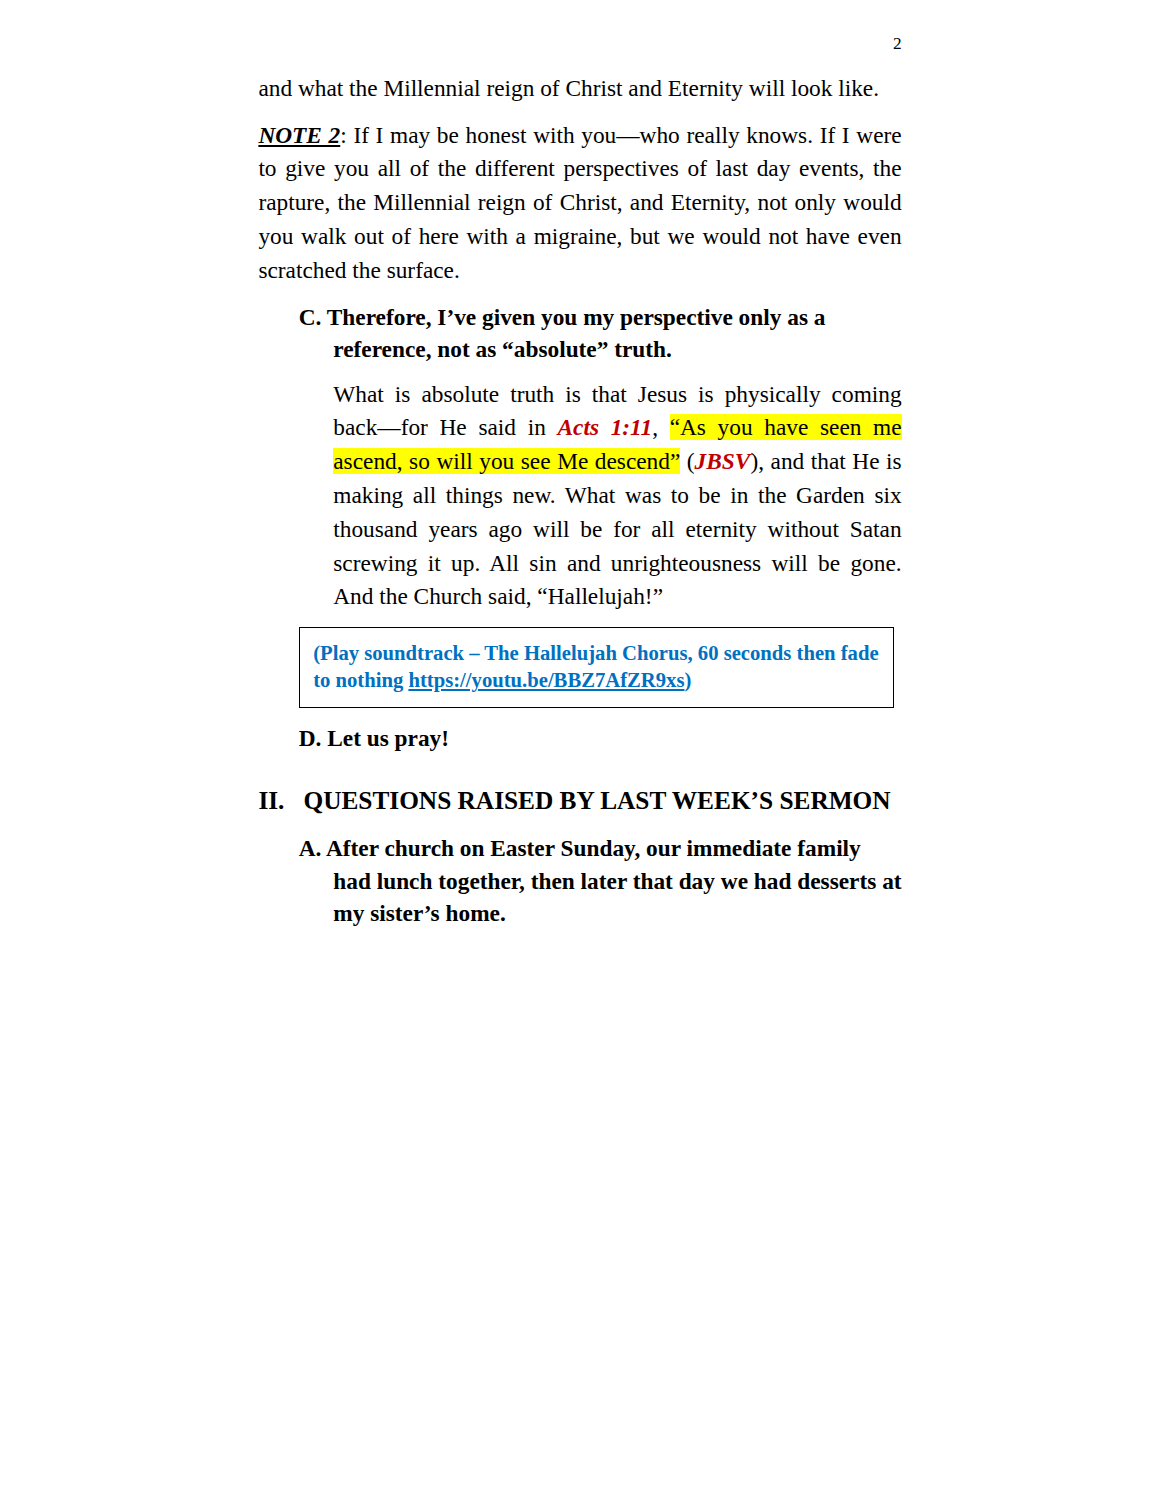2
and what the Millennial reign of Christ and Eternity will look like.
NOTE 2: If I may be honest with you—who really knows. If I were to give you all of the different perspectives of last day events, the rapture, the Millennial reign of Christ, and Eternity, not only would you walk out of here with a migraine, but we would not have even scratched the surface.
C. Therefore, I’ve given you my perspective only as a reference, not as “absolute” truth.
What is absolute truth is that Jesus is physically coming back—for He said in Acts 1:11, “As you have seen me ascend, so will you see Me descend” (JBSV), and that He is making all things new. What was to be in the Garden six thousand years ago will be for all eternity without Satan screwing it up. All sin and unrighteousness will be gone. And the Church said, “Hallelujah!”
(Play soundtrack – The Hallelujah Chorus, 60 seconds then fade to nothing https://youtu.be/BBZ7AfZR9xs)
D. Let us pray!
II. QUESTIONS RAISED BY LAST WEEK’S SERMON
A. After church on Easter Sunday, our immediate family had lunch together, then later that day we had desserts at my sister’s home.